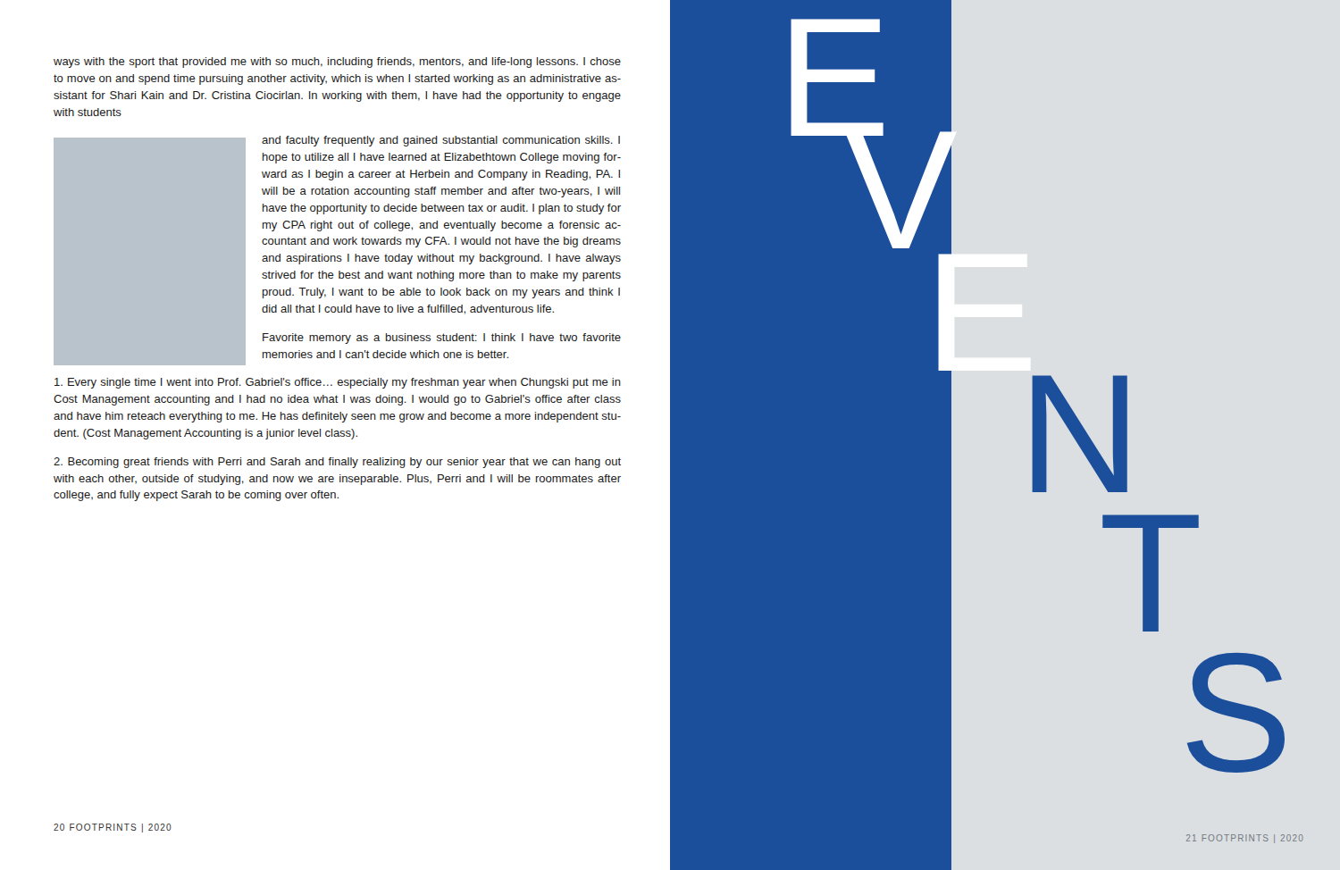ways with the sport that provided me with so much, including friends, mentors, and life-long lessons. I chose to move on and spend time pursuing another activity, which is when I started working as an administrative assistant for Shari Kain and Dr. Cristina Ciocirlan. In working with them, I have had the opportunity to engage with students
and faculty frequently and gained substantial communication skills. I hope to utilize all I have learned at Elizabethtown College moving forward as I begin a career at Herbein and Company in Reading, PA. I will be a rotation accounting staff member and after two-years, I will have the opportunity to decide between tax or audit. I plan to study for my CPA right out of college, and eventually become a forensic accountant and work towards my CFA. I would not have the big dreams and aspirations I have today without my background. I have always strived for the best and want nothing more than to make my parents proud. Truly, I want to be able to look back on my years and think I did all that I could have to live a fulfilled, adventurous life.
Favorite memory as a business student: I think I have two favorite memories and I can't decide which one is better.
1. Every single time I went into Prof. Gabriel's office… especially my freshman year when Chungski put me in Cost Management accounting and I had no idea what I was doing. I would go to Gabriel's office after class and have him reteach everything to me. He has definitely seen me grow and become a more independent student. (Cost Management Accounting is a junior level class).
2. Becoming great friends with Perri and Sarah and finally realizing by our senior year that we can hang out with each other, outside of studying, and now we are inseparable. Plus, Perri and I will be roommates after college, and fully expect Sarah to be coming over often.
20 FOOTPRINTS | 2020
E V E N T S
21 FOOTPRINTS | 2020